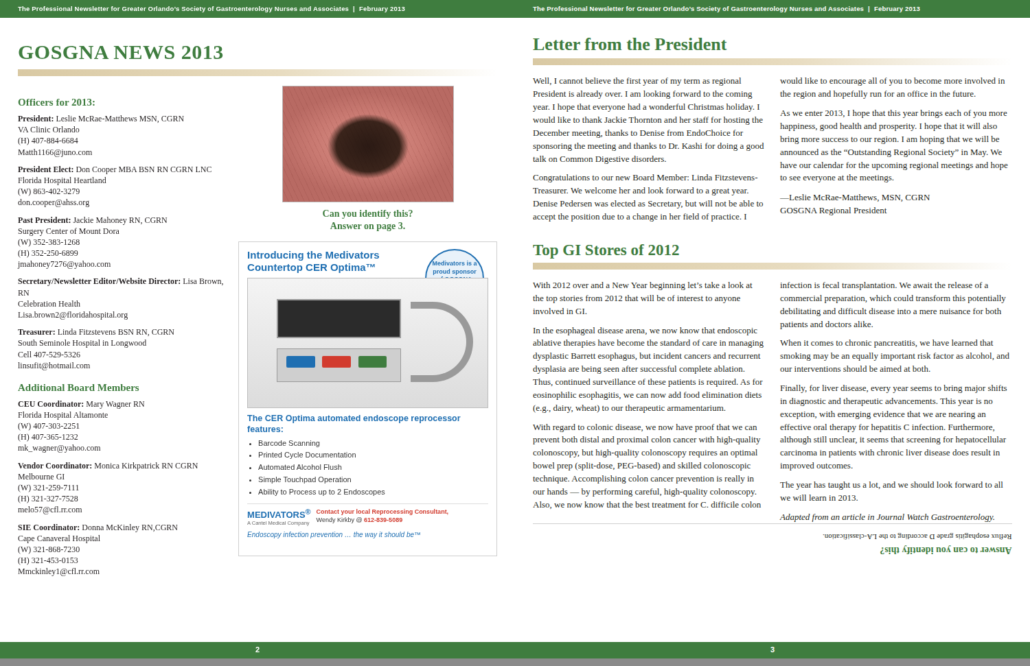The Professional Newsletter for Greater Orlando’s Society of Gastroenterology Nurses and Associates|February 2013
GOSGNA NEWS 2013
Officers for 2013:
President: Leslie McRae-Matthews MSN, CGRN
VA Clinic Orlando
(H) 407-884-6684
Matth1166@juno.com
President Elect: Don Cooper MBA BSN RN CGRN LNC
Florida Hospital Heartland
(W) 863-402-3279
don.cooper@ahss.org
Past President: Jackie Mahoney RN, CGRN
Surgery Center of Mount Dora
(W) 352-383-1268
(H) 352-250-6899
jmahoney7276@yahoo.com
Secretary/Newsletter Editor/Website Director: Lisa Brown, RN
Celebration Health
Lisa.brown2@floridahospital.org
Treasurer: Linda Fitzstevens BSN RN, CGRN
South Seminole Hospital in Longwood
Cell 407-529-5326
linsufit@hotmail.com
Additional Board Members
CEU Coordinator: Mary Wagner RN
Florida Hospital Altamonte
(W) 407-303-2251
(H) 407-365-1232
mk_wagner@yahoo.com
Vendor Coordinator: Monica Kirkpatrick RN CGRN
Melbourne GI
(W) 321-259-7111
(H) 321-327-7528
melo57@cfl.rr.com
SIE Coordinator: Donna McKinley RN,CGRN
Cape Canaveral Hospital
(W) 321-868-7230
(H) 321-453-0153
Mmckinley1@cfl.rr.com
Can you identify this?
Answer on page 3.
Medivators is a proud sponsor of GOSGNA
Introducing the Medivators Countertop CER Optima™
The CER Optima automated endoscope reprocessor features:
Barcode Scanning
Printed Cycle Documentation
Automated Alcohol Flush
Simple Touchpad Operation
Ability to Process up to 2 Endoscopes
MEDIVATORS®A Cantel Medical Company
Contact your local Reprocessing Consultant,
Wendy Kirkby @ 612-839-5089
Endoscopy infection prevention … the way it should be™
2
The Professional Newsletter for Greater Orlando’s Society of Gastroenterology Nurses and Associates|February 2013
Letter from the President
Well, I cannot believe the first year of my term as regional President is already over. I am looking forward to the coming year. I hope that everyone had a wonderful Christmas holiday. I would like to thank Jackie Thornton and her staff for hosting the December meeting, thanks to Denise from EndoChoice for sponsoring the meeting and thanks to Dr. Kashi for doing a good talk on Common Digestive disorders.
Congratulations to our new Board Member: Linda Fitzstevens-Treasurer. We welcome her and look forward to a great year. Denise Pedersen was elected as Secretary, but will not be able to accept the position due to a change in her field of practice. I would like to encourage all of you to become more involved in the region and hopefully run for an office in the future.
As we enter 2013, I hope that this year brings each of you more happiness, good health and prosperity. I hope that it will also bring more success to our region. I am hoping that we will be announced as the “Outstanding Regional Society” in May. We have our calendar for the upcoming regional meetings and hope to see everyone at the meetings.
—Leslie McRae-Matthews, MSN, CGRN
GOSGNA Regional President
Top GI Stores of 2012
With 2012 over and a New Year beginning let’s take a look at the top stories from 2012 that will be of interest to anyone involved in GI.
In the esophageal disease arena, we now know that endoscopic ablative therapies have become the standard of care in managing dysplastic Barrett esophagus, but incident cancers and recurrent dysplasia are being seen after successful complete ablation. Thus, continued surveillance of these patients is required. As for eosinophilic esophagitis, we can now add food elimination diets (e.g., dairy, wheat) to our therapeutic armamentarium.
With regard to colonic disease, we now have proof that we can prevent both distal and proximal colon cancer with high-quality colonoscopy, but high-quality colonoscopy requires an optimal bowel prep (split-dose, PEG-based) and skilled colonoscopic technique. Accomplishing colon cancer prevention is really in our hands — by performing careful, high-quality colonoscopy. Also, we now know that the best treatment for C. difficile colon infection is fecal transplantation. We await the release of a commercial preparation, which could transform this potentially debilitating and difficult disease into a mere nuisance for both patients and doctors alike.
When it comes to chronic pancreatitis, we have learned that smoking may be an equally important risk factor as alcohol, and our interventions should be aimed at both.
Finally, for liver disease, every year seems to bring major shifts in diagnostic and therapeutic advancements. This year is no exception, with emerging evidence that we are nearing an effective oral therapy for hepatitis C infection. Furthermore, although still unclear, it seems that screening for hepatocellular carcinoma in patients with chronic liver disease does result in improved outcomes.
The year has taught us a lot, and we should look forward to all we will learn in 2013.
Adapted from an article in Journal Watch Gastroenterology.
Answer to can you identify this?
Reflux esophagitis grade D according to the LA-classification.
3